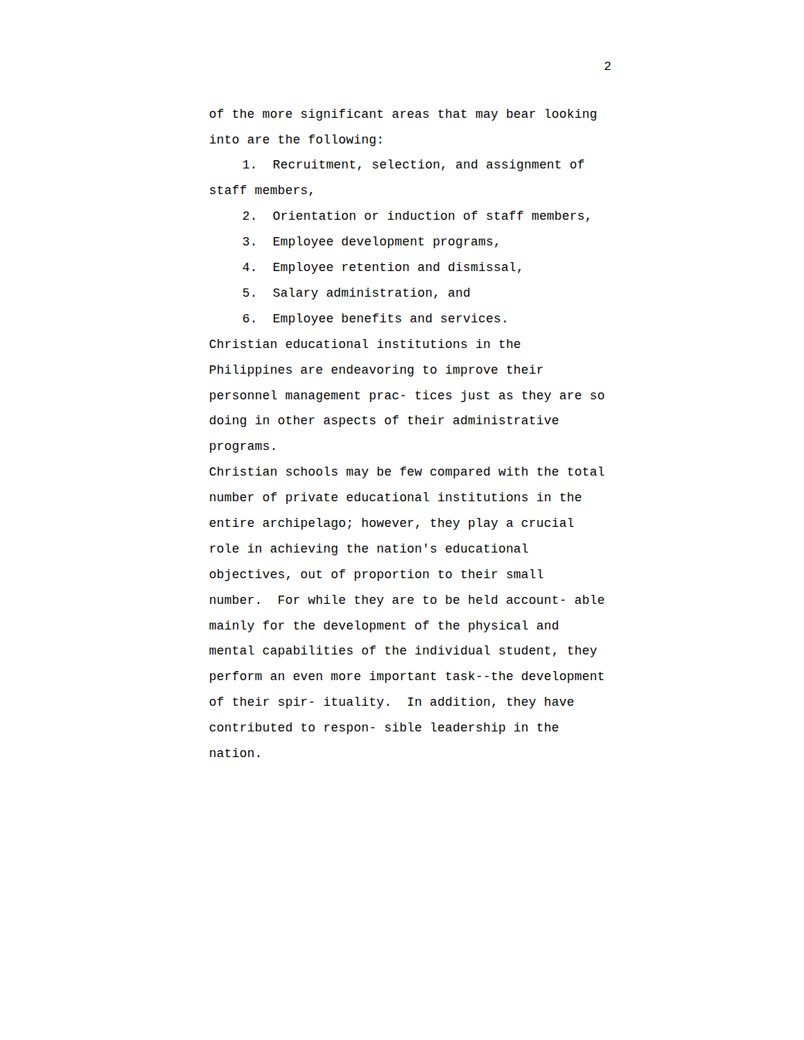2
of the more significant areas that may bear looking into are the following:
1. Recruitment, selection, and assignment of staff members,
2. Orientation or induction of staff members,
3. Employee development programs,
4. Employee retention and dismissal,
5. Salary administration, and
6. Employee benefits and services.
Christian educational institutions in the Philippines are endeavoring to improve their personnel management prac- tices just as they are so doing in other aspects of their administrative programs.
Christian schools may be few compared with the total number of private educational institutions in the entire archipelago; however, they play a crucial role in achieving the nation's educational objectives, out of proportion to their small number. For while they are to be held account- able mainly for the development of the physical and mental capabilities of the individual student, they perform an even more important task--the development of their spir- ituality. In addition, they have contributed to respon- sible leadership in the nation.